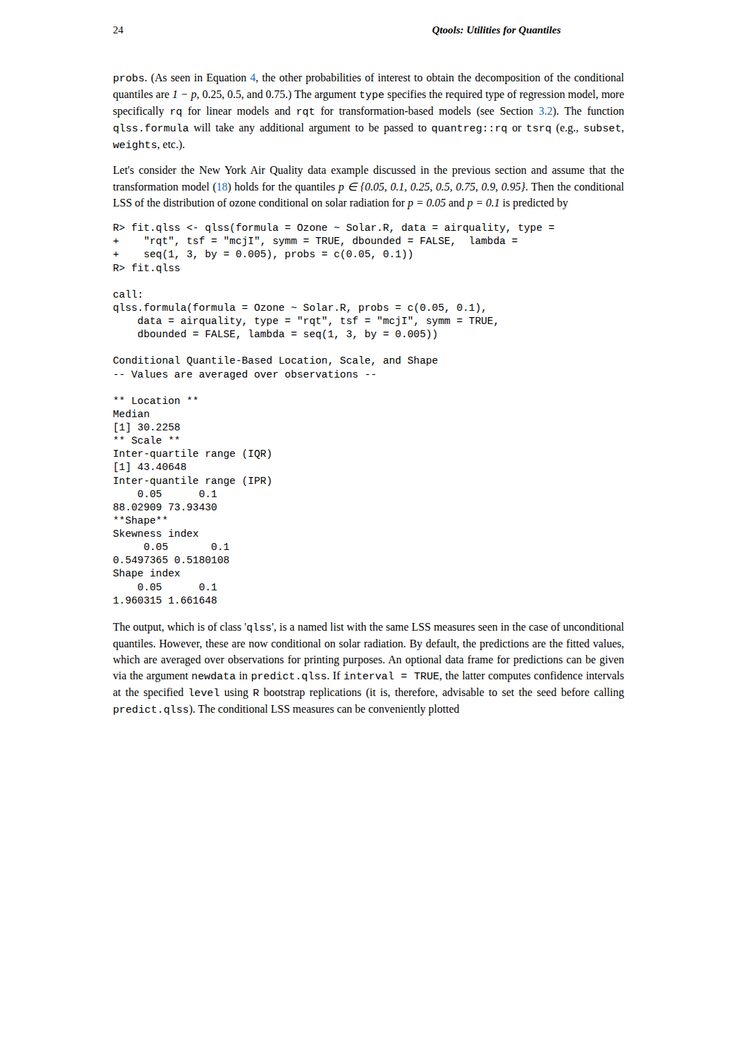24 Qtools: Utilities for Quantiles
probs. (As seen in Equation 4, the other probabilities of interest to obtain the decomposition of the conditional quantiles are 1 − p, 0.25, 0.5, and 0.75.) The argument type specifies the required type of regression model, more specifically rq for linear models and rqt for transformation-based models (see Section 3.2). The function qlss.formula will take any additional argument to be passed to quantreg::rq or tsrq (e.g., subset, weights, etc.).
Let's consider the New York Air Quality data example discussed in the previous section and assume that the transformation model (18) holds for the quantiles p ∈ {0.05, 0.1, 0.25, 0.5, 0.75, 0.9, 0.95}. Then the conditional LSS of the distribution of ozone conditional on solar radiation for p = 0.05 and p = 0.1 is predicted by
R> fit.qlss <- qlss(formula = Ozone ~ Solar.R, data = airquality, type =
+    "rqt", tsf = "mcjI", symm = TRUE, dbounded = FALSE,  lambda =
+    seq(1, 3, by = 0.005), probs = c(0.05, 0.1))
R> fit.qlss

call:
qlss.formula(formula = Ozone ~ Solar.R, probs = c(0.05, 0.1),
    data = airquality, type = "rqt", tsf = "mcjI", symm = TRUE,
    dbounded = FALSE, lambda = seq(1, 3, by = 0.005))

Conditional Quantile-Based Location, Scale, and Shape
-- Values are averaged over observations --

** Location **
Median
[1] 30.2258
** Scale **
Inter-quartile range (IQR)
[1] 43.40648
Inter-quantile range (IPR)
    0.05      0.1
88.02909 73.93430
**Shape**
Skewness index
     0.05       0.1
0.5497365 0.5180108
Shape index
    0.05      0.1
1.960315 1.661648
The output, which is of class 'qlss', is a named list with the same LSS measures seen in the case of unconditional quantiles. However, these are now conditional on solar radiation. By default, the predictions are the fitted values, which are averaged over observations for printing purposes. An optional data frame for predictions can be given via the argument newdata in predict.qlss. If interval = TRUE, the latter computes confidence intervals at the specified level using R bootstrap replications (it is, therefore, advisable to set the seed before calling predict.qlss). The conditional LSS measures can be conveniently plotted